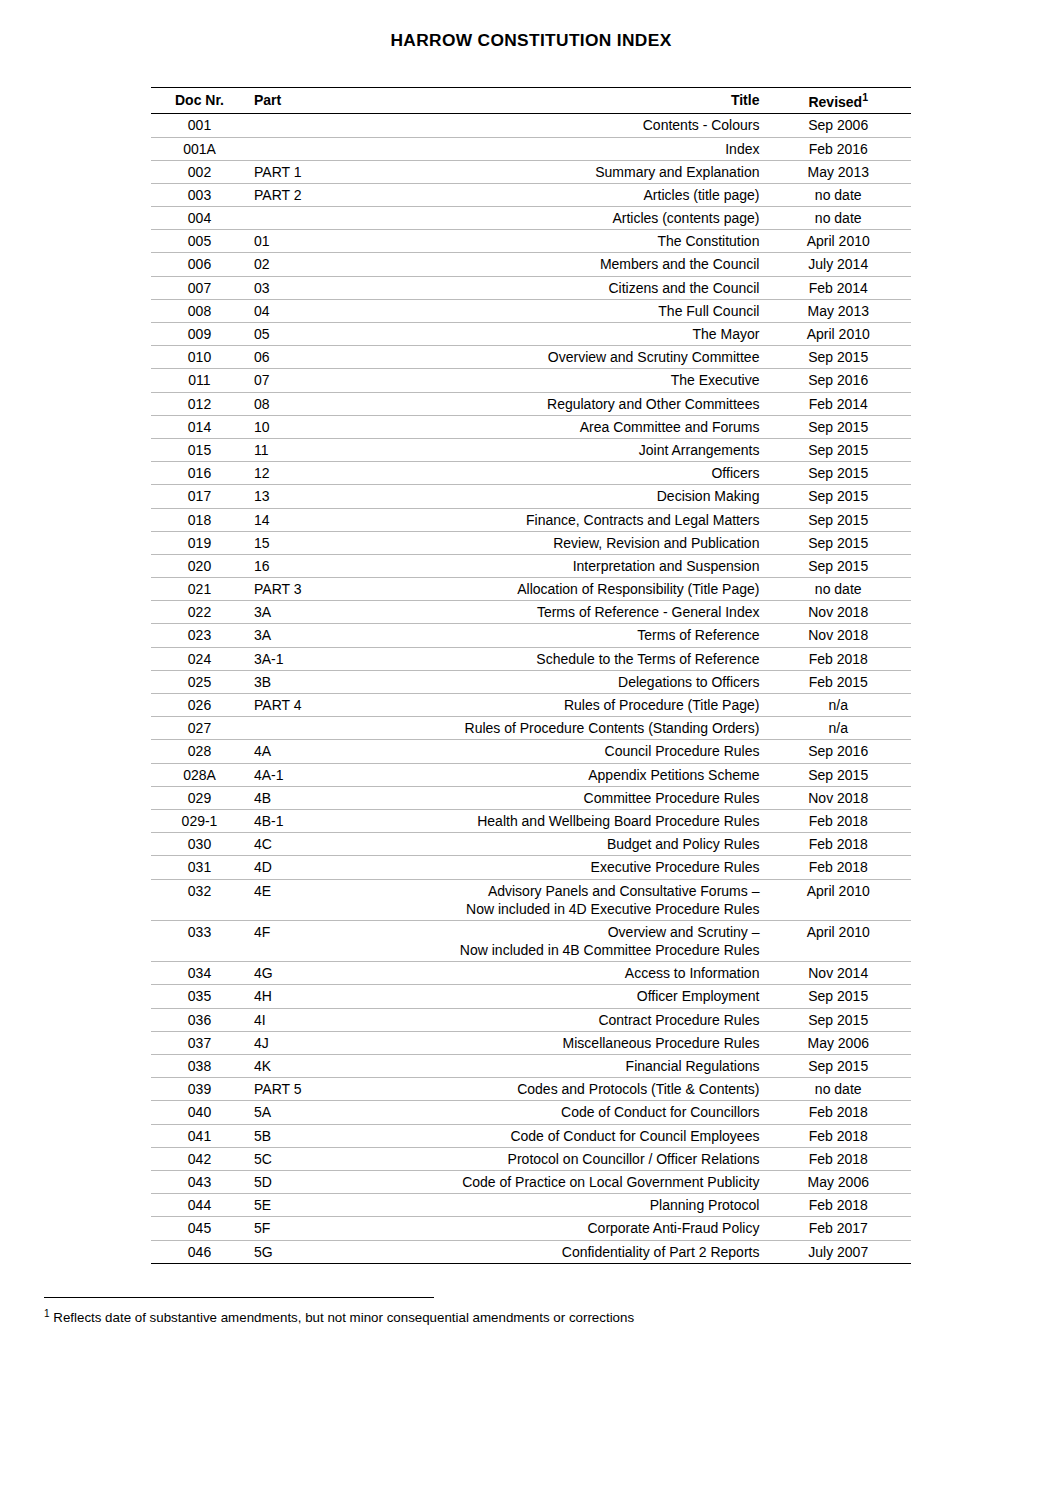HARROW CONSTITUTION INDEX
| Doc Nr. | Part | Title | Revised 1 |
| --- | --- | --- | --- |
| 001 | | Contents - Colours | Sep 2006 |
| 001A | | Index | Feb 2016 |
| 002 | PART 1 | Summary and Explanation | May 2013 |
| 003 | PART 2 | Articles (title page) | no date |
| 004 | | Articles (contents page) | no date |
| 005 | 01 | The Constitution | April 2010 |
| 006 | 02 | Members and the Council | July 2014 |
| 007 | 03 | Citizens and the Council | Feb 2014 |
| 008 | 04 | The Full Council | May 2013 |
| 009 | 05 | The Mayor | April 2010 |
| 010 | 06 | Overview and Scrutiny Committee | Sep 2015 |
| 011 | 07 | The Executive | Sep 2016 |
| 012 | 08 | Regulatory and Other Committees | Feb 2014 |
| 014 | 10 | Area Committee and Forums | Sep 2015 |
| 015 | 11 | Joint Arrangements | Sep 2015 |
| 016 | 12 | Officers | Sep 2015 |
| 017 | 13 | Decision Making | Sep 2015 |
| 018 | 14 | Finance, Contracts and Legal Matters | Sep 2015 |
| 019 | 15 | Review, Revision and Publication | Sep 2015 |
| 020 | 16 | Interpretation and Suspension | Sep 2015 |
| 021 | PART 3 | Allocation of Responsibility (Title Page) | no date |
| 022 | 3A | Terms of Reference - General Index | Nov 2018 |
| 023 | 3A | Terms of Reference | Nov 2018 |
| 024 | 3A-1 | Schedule to the Terms of Reference | Feb 2018 |
| 025 | 3B | Delegations to Officers | Feb 2015 |
| 026 | PART 4 | Rules of Procedure (Title Page) | n/a |
| 027 | | Rules of Procedure Contents (Standing Orders) | n/a |
| 028 | 4A | Council Procedure Rules | Sep 2016 |
| 028A | 4A-1 | Appendix Petitions Scheme | Sep 2015 |
| 029 | 4B | Committee Procedure Rules | Nov 2018 |
| 029-1 | 4B-1 | Health and Wellbeing Board Procedure Rules | Feb 2018 |
| 030 | 4C | Budget and Policy Rules | Feb 2018 |
| 031 | 4D | Executive Procedure Rules | Feb 2018 |
| 032 | 4E | Advisory Panels and Consultative Forums – Now included in 4D Executive Procedure Rules | April 2010 |
| 033 | 4F | Overview and Scrutiny – Now included in 4B Committee Procedure Rules | April 2010 |
| 034 | 4G | Access to Information | Nov 2014 |
| 035 | 4H | Officer Employment | Sep 2015 |
| 036 | 4I | Contract Procedure Rules | Sep 2015 |
| 037 | 4J | Miscellaneous Procedure Rules | May 2006 |
| 038 | 4K | Financial Regulations | Sep 2015 |
| 039 | PART 5 | Codes and Protocols (Title & Contents) | no date |
| 040 | 5A | Code of Conduct for Councillors | Feb 2018 |
| 041 | 5B | Code of Conduct for Council Employees | Feb 2018 |
| 042 | 5C | Protocol on Councillor / Officer Relations | Feb 2018 |
| 043 | 5D | Code of Practice on Local Government Publicity | May 2006 |
| 044 | 5E | Planning Protocol | Feb 2018 |
| 045 | 5F | Corporate Anti-Fraud Policy | Feb 2017 |
| 046 | 5G | Confidentiality of Part 2 Reports | July 2007 |
1 Reflects date of substantive amendments, but not minor consequential amendments or corrections